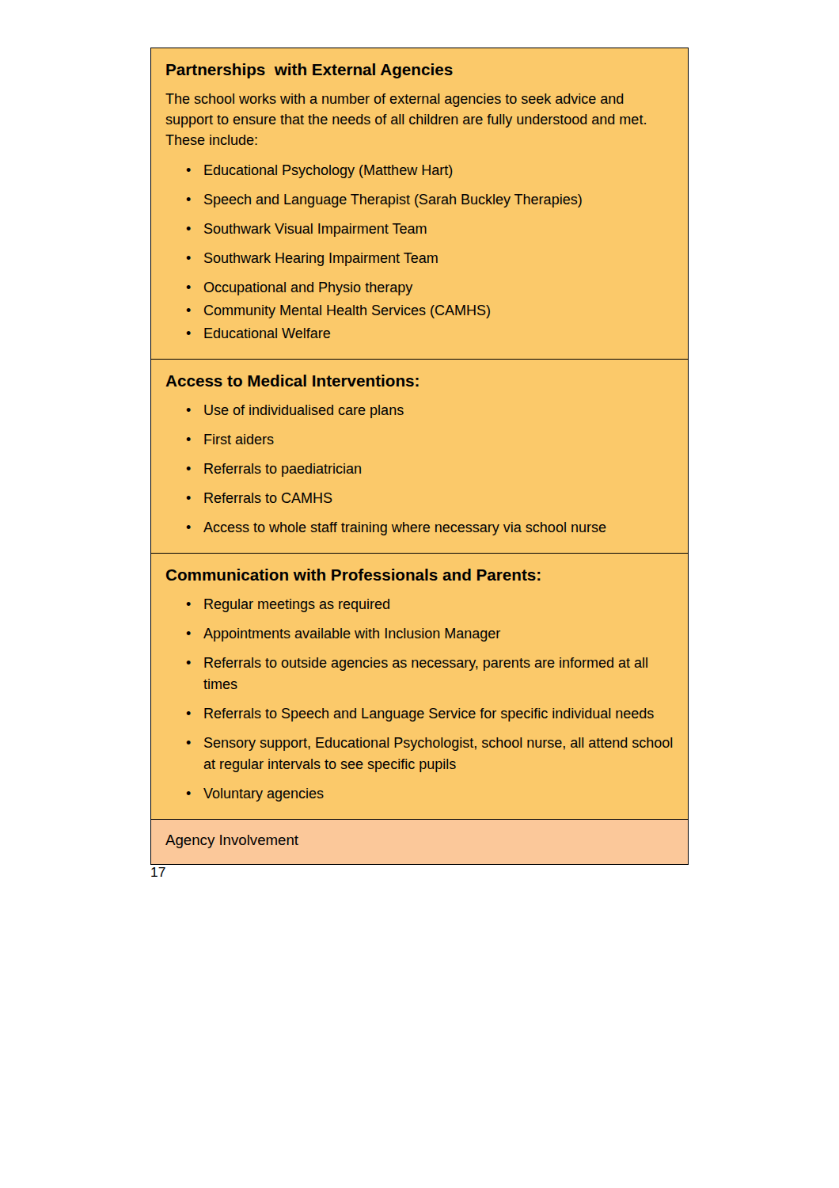Partnerships with External Agencies
The school works with a number of external agencies to seek advice and support to ensure that the needs of all children are fully understood and met. These include:
Educational Psychology (Matthew Hart)
Speech and Language Therapist (Sarah Buckley Therapies)
Southwark Visual Impairment Team
Southwark Hearing Impairment Team
Occupational and Physio therapy
Community Mental Health Services (CAMHS)
Educational Welfare
Access to Medical Interventions:
Use of individualised care plans
First aiders
Referrals to paediatrician
Referrals to CAMHS
Access to whole staff training where necessary via school nurse
Communication with Professionals and Parents:
Regular meetings as required
Appointments available with Inclusion Manager
Referrals to outside agencies as necessary, parents are informed at all times
Referrals to Speech and Language Service for specific individual needs
Sensory support, Educational Psychologist, school nurse, all attend school at regular intervals to see specific pupils
Voluntary agencies
Agency Involvement
17